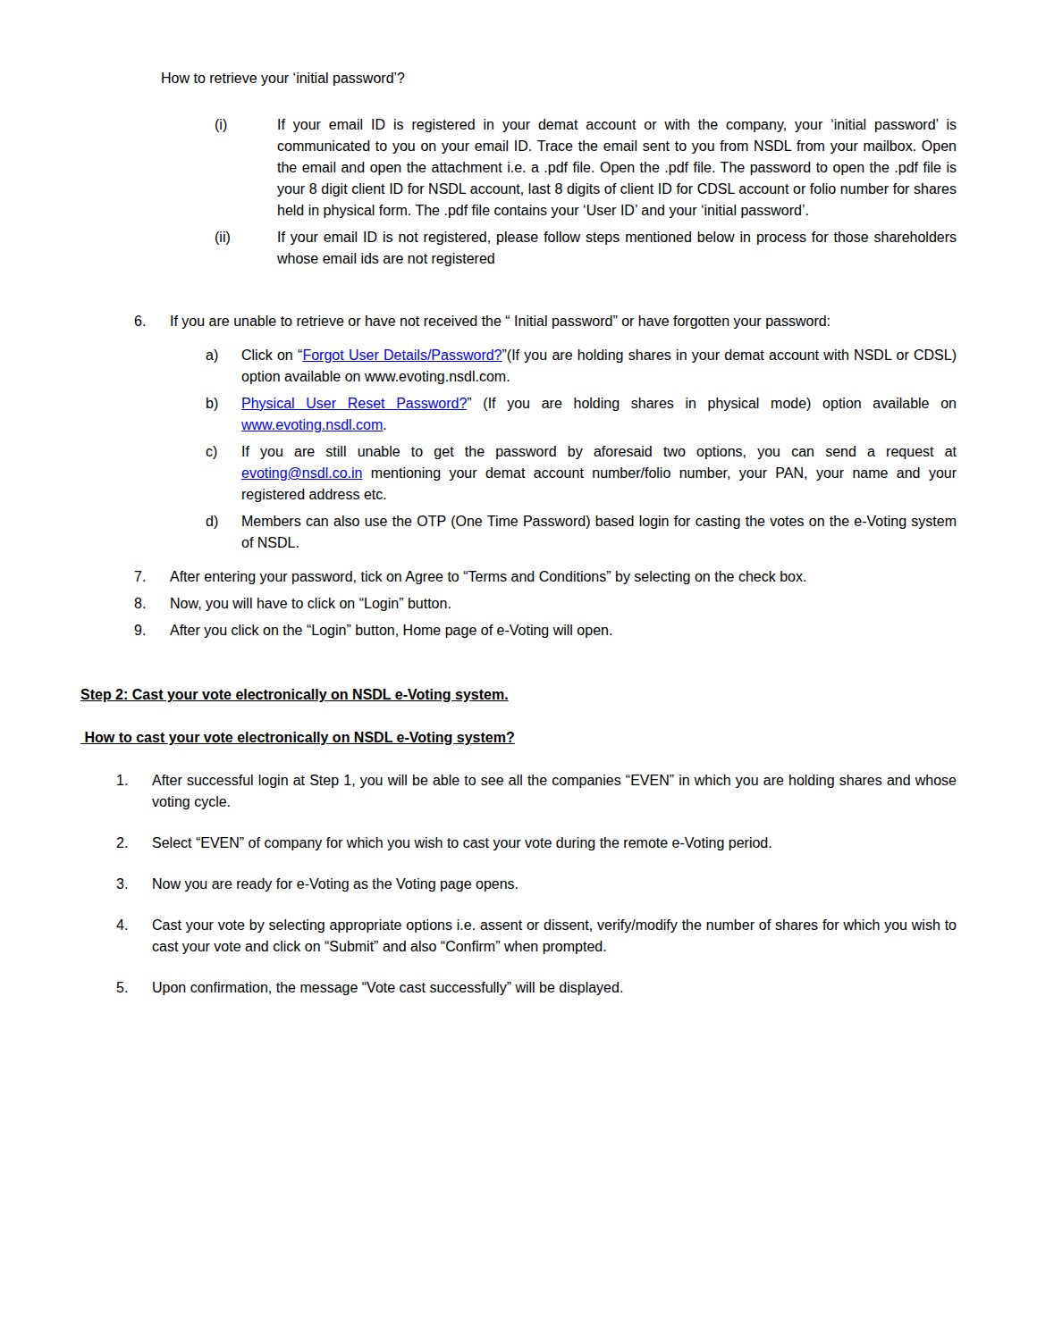How to retrieve your ‘initial password’?
If your email ID is registered in your demat account or with the company, your ‘initial password’ is communicated to you on your email ID. Trace the email sent to you from NSDL from your mailbox. Open the email and open the attachment i.e. a .pdf file. Open the .pdf file. The password to open the .pdf file is your 8 digit client ID for NSDL account, last 8 digits of client ID for CDSL account or folio number for shares held in physical form. The .pdf file contains your ‘User ID’ and your ‘initial password’.
If your email ID is not registered, please follow steps mentioned below in process for those shareholders whose email ids are not registered
6. If you are unable to retrieve or have not received the “ Initial password” or have forgotten your password:
a) Click on “Forgot User Details/Password?”(If you are holding shares in your demat account with NSDL or CDSL) option available on www.evoting.nsdl.com.
b) Physical User Reset Password?” (If you are holding shares in physical mode) option available on www.evoting.nsdl.com.
c) If you are still unable to get the password by aforesaid two options, you can send a request at evoting@nsdl.co.in mentioning your demat account number/folio number, your PAN, your name and your registered address etc.
d) Members can also use the OTP (One Time Password) based login for casting the votes on the e-Voting system of NSDL.
7. After entering your password, tick on Agree to “Terms and Conditions” by selecting on the check box.
8. Now, you will have to click on “Login” button.
9. After you click on the “Login” button, Home page of e-Voting will open.
Step 2: Cast your vote electronically on NSDL e-Voting system.
How to cast your vote electronically on NSDL e-Voting system?
1. After successful login at Step 1, you will be able to see all the companies “EVEN” in which you are holding shares and whose voting cycle.
2. Select “EVEN” of company for which you wish to cast your vote during the remote e-Voting period.
3. Now you are ready for e-Voting as the Voting page opens.
4. Cast your vote by selecting appropriate options i.e. assent or dissent, verify/modify the number of shares for which you wish to cast your vote and click on “Submit” and also “Confirm” when prompted.
5. Upon confirmation, the message “Vote cast successfully” will be displayed.